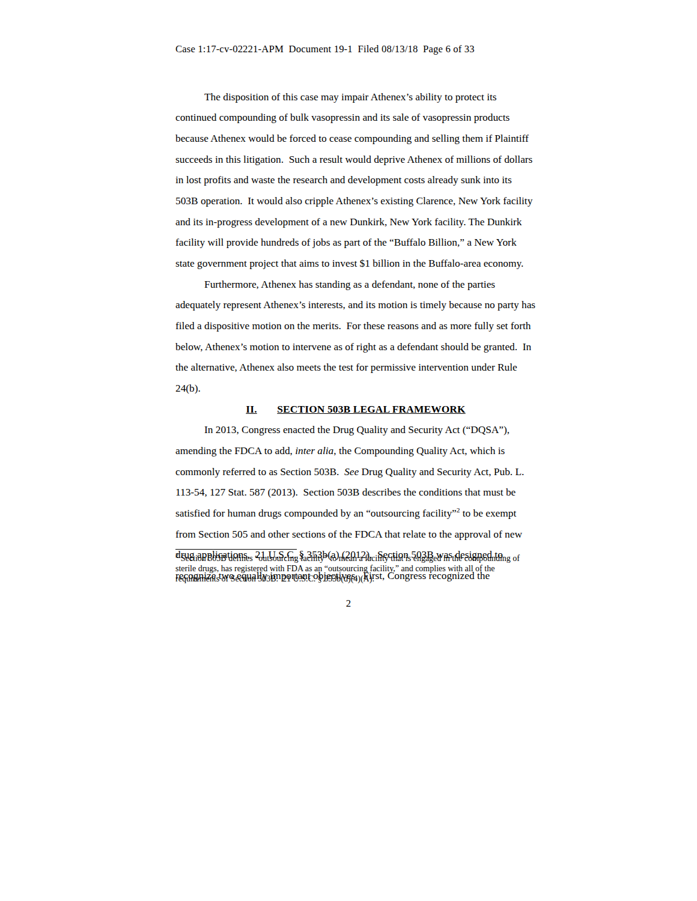Case 1:17-cv-02221-APM Document 19-1 Filed 08/13/18 Page 6 of 33
The disposition of this case may impair Athenex’s ability to protect its continued compounding of bulk vasopressin and its sale of vasopressin products because Athenex would be forced to cease compounding and selling them if Plaintiff succeeds in this litigation. Such a result would deprive Athenex of millions of dollars in lost profits and waste the research and development costs already sunk into its 503B operation. It would also cripple Athenex’s existing Clarence, New York facility and its in-progress development of a new Dunkirk, New York facility. The Dunkirk facility will provide hundreds of jobs as part of the “Buffalo Billion,” a New York state government project that aims to invest $1 billion in the Buffalo-area economy.
Furthermore, Athenex has standing as a defendant, none of the parties adequately represent Athenex’s interests, and its motion is timely because no party has filed a dispositive motion on the merits. For these reasons and as more fully set forth below, Athenex’s motion to intervene as of right as a defendant should be granted. In the alternative, Athenex also meets the test for permissive intervention under Rule 24(b).
II. SECTION 503B LEGAL FRAMEWORK
In 2013, Congress enacted the Drug Quality and Security Act (“DQSA”), amending the FDCA to add, inter alia, the Compounding Quality Act, which is commonly referred to as Section 503B. See Drug Quality and Security Act, Pub. L. 113-54, 127 Stat. 587 (2013). Section 503B describes the conditions that must be satisfied for human drugs compounded by an “outsourcing facility”2 to be exempt from Section 505 and other sections of the FDCA that relate to the approval of new drug applications. 21 U.S.C. § 353b(a) (2012). Section 503B was designed to recognize two equally important objectives. First, Congress recognized the
2 Section 503B defines “outsourcing facility” to mean a facility that is engaged in the compounding of sterile drugs, has registered with FDA as an “outsourcing facility,” and complies with all of the requirements of Section 503B. 21 U.S.C. § 353b(d)(4)(A).
2